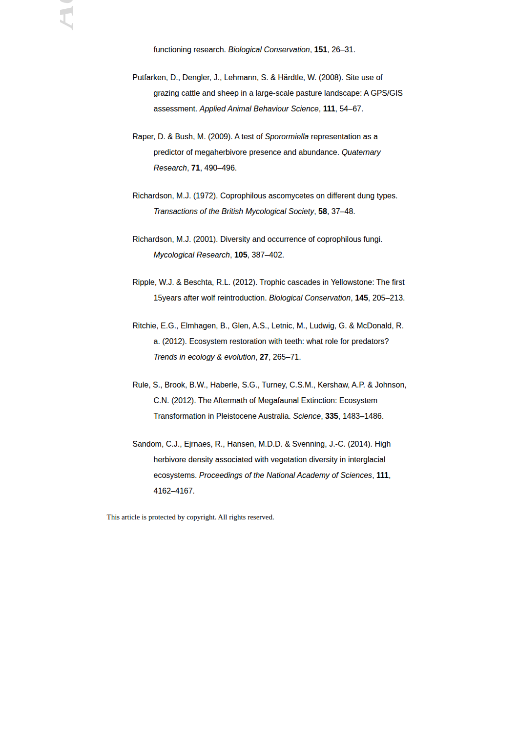Accepted Article
functioning research. Biological Conservation, 151, 26–31.
Putfarken, D., Dengler, J., Lehmann, S. & Härdtle, W. (2008). Site use of grazing cattle and sheep in a large-scale pasture landscape: A GPS/GIS assessment. Applied Animal Behaviour Science, 111, 54–67.
Raper, D. & Bush, M. (2009). A test of Sporormiella representation as a predictor of megaherbivore presence and abundance. Quaternary Research, 71, 490–496.
Richardson, M.J. (1972). Coprophilous ascomycetes on different dung types. Transactions of the British Mycological Society, 58, 37–48.
Richardson, M.J. (2001). Diversity and occurrence of coprophilous fungi. Mycological Research, 105, 387–402.
Ripple, W.J. & Beschta, R.L. (2012). Trophic cascades in Yellowstone: The first 15years after wolf reintroduction. Biological Conservation, 145, 205–213.
Ritchie, E.G., Elmhagen, B., Glen, A.S., Letnic, M., Ludwig, G. & McDonald, R. a. (2012). Ecosystem restoration with teeth: what role for predators? Trends in ecology & evolution, 27, 265–71.
Rule, S., Brook, B.W., Haberle, S.G., Turney, C.S.M., Kershaw, A.P. & Johnson, C.N. (2012). The Aftermath of Megafaunal Extinction: Ecosystem Transformation in Pleistocene Australia. Science, 335, 1483–1486.
Sandom, C.J., Ejrnaes, R., Hansen, M.D.D. & Svenning, J.-C. (2014). High herbivore density associated with vegetation diversity in interglacial ecosystems. Proceedings of the National Academy of Sciences, 111, 4162–4167.
This article is protected by copyright. All rights reserved.